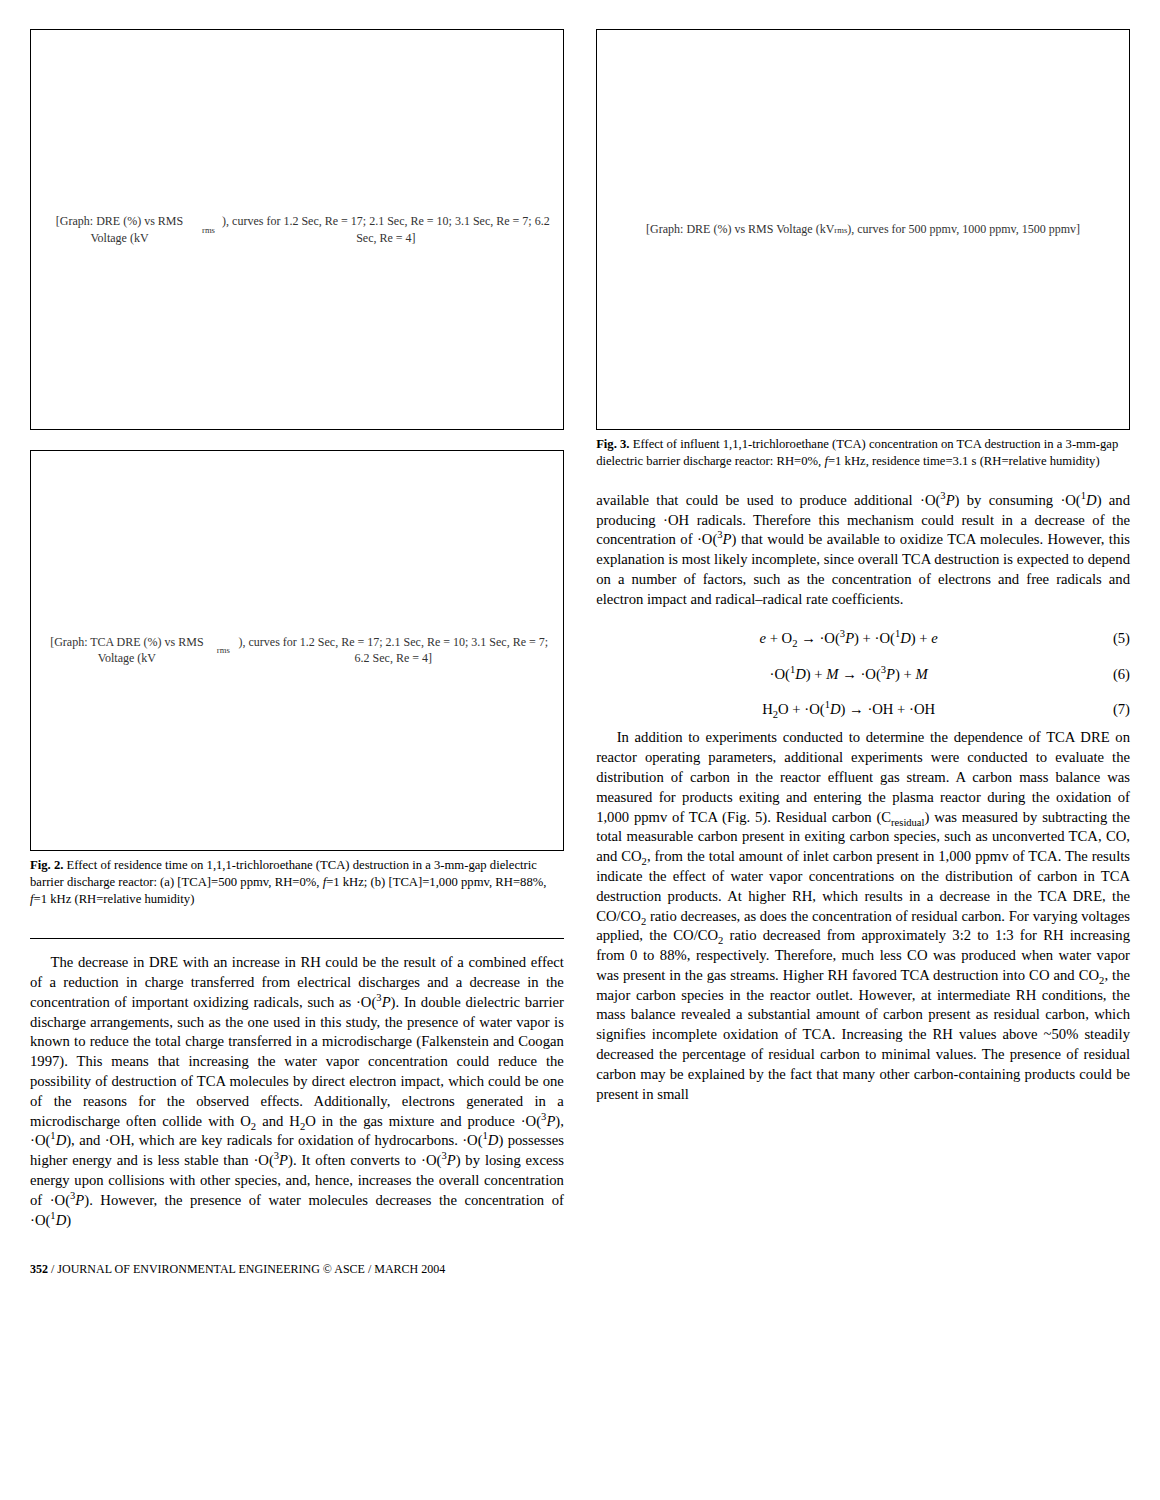[Graph: DRE (%) vs RMS Voltage (kVrms), curves for 1.2 Sec, Re = 17; 2.1 Sec, Re = 10; 3.1 Sec, Re = 7; 6.2 Sec, Re = 4]
[Graph: TCA DRE (%) vs RMS Voltage (kVrms), curves for 1.2 Sec, Re = 17; 2.1 Sec, Re = 10; 3.1 Sec, Re = 7; 6.2 Sec, Re = 4]
Fig. 2. Effect of residence time on 1,1,1-trichloroethane (TCA) destruction in a 3-mm-gap dielectric barrier discharge reactor: (a) [TCA]=500 ppmv, RH=0%, f=1 kHz; (b) [TCA]=1,000 ppmv, RH=88%, f=1 kHz (RH=relative humidity)
The decrease in DRE with an increase in RH could be the result of a combined effect of a reduction in charge transferred from electrical discharges and a decrease in the concentration of important oxidizing radicals, such as ·O(3P). In double dielectric barrier discharge arrangements, such as the one used in this study, the presence of water vapor is known to reduce the total charge transferred in a microdischarge (Falkenstein and Coogan 1997). This means that increasing the water vapor concentration could reduce the possibility of destruction of TCA molecules by direct electron impact, which could be one of the reasons for the observed effects. Additionally, electrons generated in a microdischarge often collide with O2 and H2O in the gas mixture and produce ·O(3P), ·O(1D), and ·OH, which are key radicals for oxidation of hydrocarbons. ·O(1D) possesses higher energy and is less stable than ·O(3P). It often converts to ·O(3P) by losing excess energy upon collisions with other species, and, hence, increases the overall concentration of ·O(3P). However, the presence of water molecules decreases the concentration of ·O(1D)
[Graph: DRE (%) vs RMS Voltage (kVrms), curves for 500 ppmv, 1000 ppmv, 1500 ppmv]
Fig. 3. Effect of influent 1,1,1-trichloroethane (TCA) concentration on TCA destruction in a 3-mm-gap dielectric barrier discharge reactor: RH=0%, f=1 kHz, residence time=3.1 s (RH=relative humidity)
available that could be used to produce additional ·O(3P) by consuming ·O(1D) and producing ·OH radicals. Therefore this mechanism could result in a decrease of the concentration of ·O(3P) that would be available to oxidize TCA molecules. However, this explanation is most likely incomplete, since overall TCA destruction is expected to depend on a number of factors, such as the concentration of electrons and free radicals and electron impact and radical–radical rate coefficients.
e + O2 → ·O(3P) + ·O(1D) + e
(5)
·O(1D) + M → ·O(3P) + M
(6)
H2O + ·O(1D) → ·OH + ·OH
(7)
In addition to experiments conducted to determine the dependence of TCA DRE on reactor operating parameters, additional experiments were conducted to evaluate the distribution of carbon in the reactor effluent gas stream. A carbon mass balance was measured for products exiting and entering the plasma reactor during the oxidation of 1,000 ppmv of TCA (Fig. 5). Residual carbon (Cresidual) was measured by subtracting the total measurable carbon present in exiting carbon species, such as unconverted TCA, CO, and CO2, from the total amount of inlet carbon present in 1,000 ppmv of TCA. The results indicate the effect of water vapor concentrations on the distribution of carbon in TCA destruction products. At higher RH, which results in a decrease in the TCA DRE, the CO/CO2 ratio decreases, as does the concentration of residual carbon. For varying voltages applied, the CO/CO2 ratio decreased from approximately 3:2 to 1:3 for RH increasing from 0 to 88%, respectively. Therefore, much less CO was produced when water vapor was present in the gas streams. Higher RH favored TCA destruction into CO and CO2, the major carbon species in the reactor outlet. However, at intermediate RH conditions, the mass balance revealed a substantial amount of carbon present as residual carbon, which signifies incomplete oxidation of TCA. Increasing the RH values above ~50% steadily decreased the percentage of residual carbon to minimal values. The presence of residual carbon may be explained by the fact that many other carbon-containing products could be present in small
352 / JOURNAL OF ENVIRONMENTAL ENGINEERING © ASCE / MARCH 2004